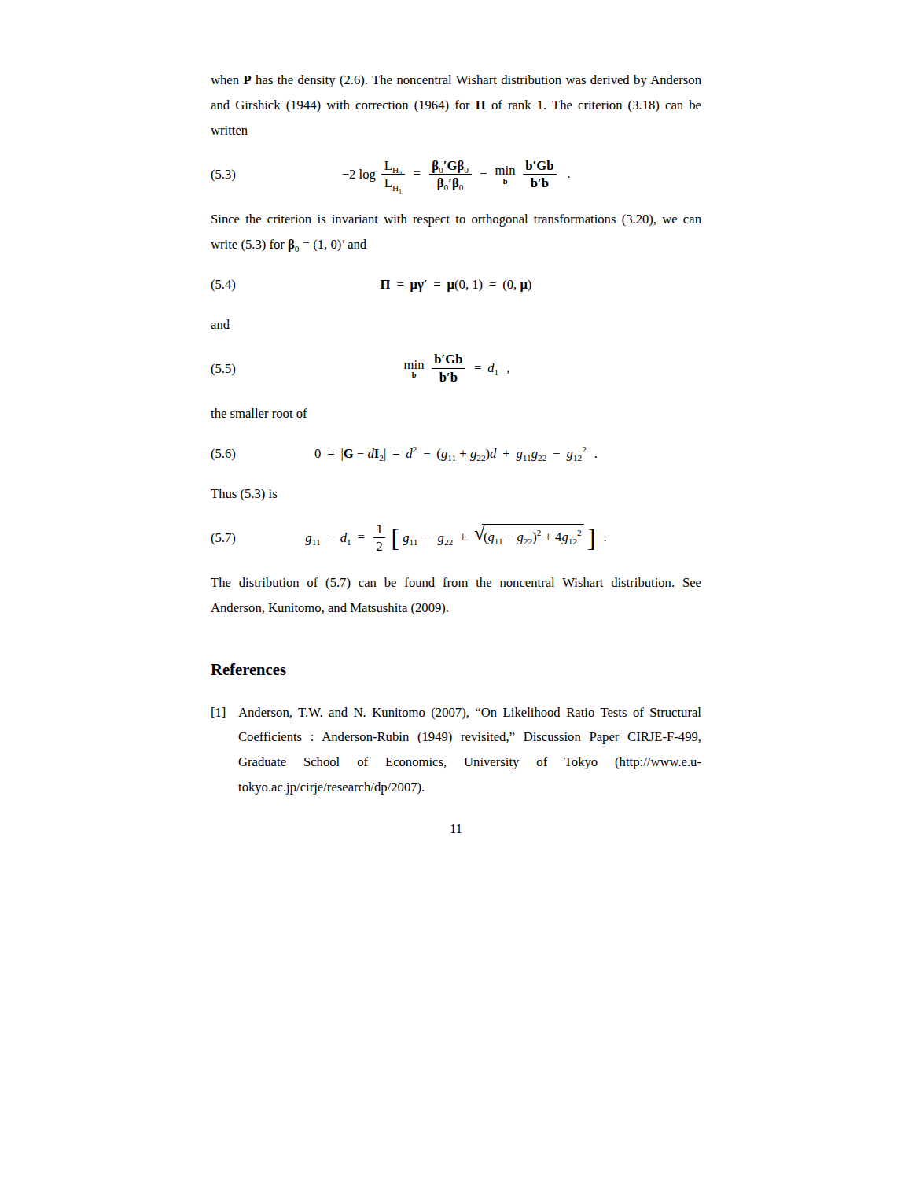when P has the density (2.6). The noncentral Wishart distribution was derived by Anderson and Girshick (1944) with correction (1964) for Π of rank 1. The criterion (3.18) can be written
(5.3)
−2 log LH0 LH1 = β0′Gβ0 β0′β0 − min b b′Gb b′b .
Since the criterion is invariant with respect to orthogonal transformations (3.20), we can write (5.3) for β0 = (1, 0)′ and
(5.4)
Π = μγ′ = μ(0, 1) = (0, μ)
and
(5.5)
min b b′Gb b′b = d1 ,
the smaller root of
(5.6)
0 = |G − dI2| = d2 − (g11 + g22)d + g11g22 − g122 .
Thus (5.3) is
(5.7)
g11 − d1 = 12 [ g11 − g22 + (g11 − g22)2 + 4g122 ] .
The distribution of (5.7) can be found from the noncentral Wishart distribution. See Anderson, Kunitomo, and Matsushita (2009).
References
[1]
Anderson, T.W. and N. Kunitomo (2007), “On Likelihood Ratio Tests of Structural Coefficients : Anderson-Rubin (1949) revisited,” Discussion Paper CIRJE-F-499, Graduate School of Economics, University of Tokyo (http://www.e.u-tokyo.ac.jp/cirje/research/dp/2007).
11